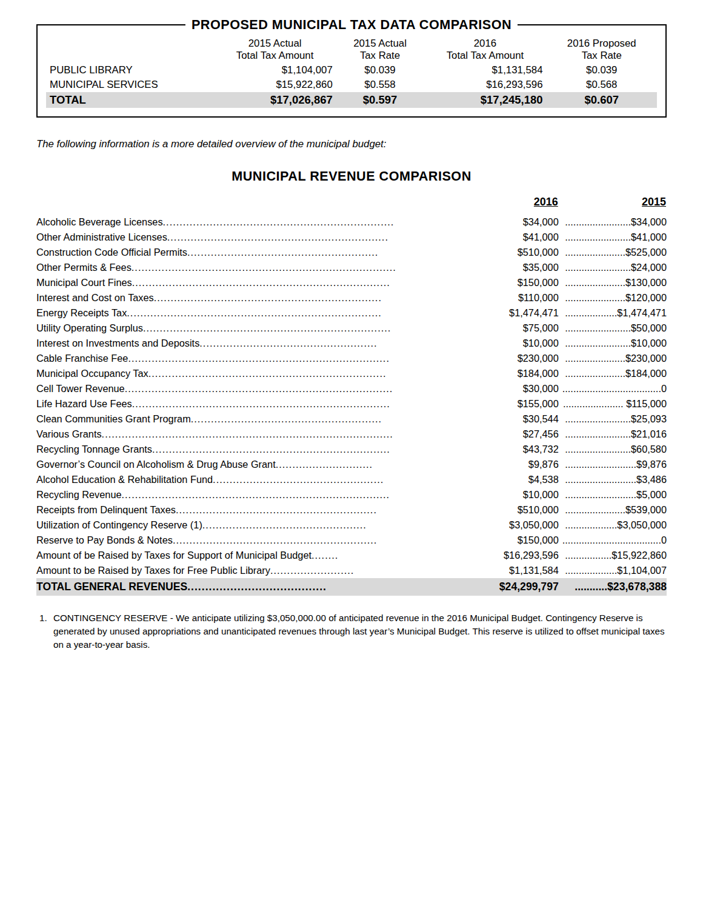PROPOSED MUNICIPAL TAX DATA COMPARISON
| | 2015 Actual Total Tax Amount | 2015 Actual Tax Rate | 2016 Total Tax Amount | 2016 Proposed Tax Rate |
| --- | --- | --- | --- | --- |
| PUBLIC LIBRARY | $1,104,007 | $0.039 | $1,131,584 | $0.039 |
| MUNICIPAL SERVICES | $15,922,860 | $0.558 | $16,293,596 | $0.568 |
| TOTAL | $17,026,867 | $0.597 | $17,245,180 | $0.607 |
The following information is a more detailed overview of the municipal budget:
MUNICIPAL REVENUE COMPARISON
| | 2016 | 2015 |
| --- | --- | --- |
| Alcoholic Beverage Licenses ..................................................................... | $34,000 | ........................$34,000 |
| Other Administrative Licenses .................................................................. | $41,000 | ........................$41,000 |
| Construction Code Official Permits ......................................................... | $510,000 | ......................$525,000 |
| Other Permits & Fees ............................................................................... | $35,000 | ........................$24,000 |
| Municipal Court Fines ............................................................................. | $150,000 | ......................$130,000 |
| Interest and Cost on Taxes .................................................................... | $110,000 | ......................$120,000 |
| Energy Receipts Tax ............................................................................ | $1,474,471 | ...................$1,474,471 |
| Utility Operating Surplus .......................................................................... | $75,000 | ........................$50,000 |
| Interest on Investments and Deposits ..................................................... | $10,000 | ........................$10,000 |
| Cable Franchise Fee .............................................................................. | $230,000 | ......................$230,000 |
| Municipal Occupancy Tax ....................................................................... | $184,000 | ......................$184,000 |
| Cell Tower Revenue ................................................................................ | $30,000 | ....................................0 |
| Life Hazard Use Fees ............................................................................. | $155,000 | ...................... $115,000 |
| Clean Communities Grant Program ......................................................... | $30,544 | ........................$25,093 |
| Various Grants ....................................................................................... | $27,456 | ........................$21,016 |
| Recycling Tonnage Grants ....................................................................... | $43,732 | ........................$60,580 |
| Governor’s Council on Alcoholism & Drug Abuse Grant ............................. | $9,876 | ..........................$9,876 |
| Alcohol Education & Rehabilitation Fund ................................................... | $4,538 | ..........................$3,486 |
| Recycling Revenue ................................................................................ | $10,000 | ..........................$5,000 |
| Receipts from Delinquent Taxes ............................................................ | $510,000 | ......................$539,000 |
| Utilization of Contingency Reserve (1) ................................................. | $3,050,000 | ...................$3,050,000 |
| Reserve to Pay Bonds & Notes ............................................................. | $150,000 | ....................................0 |
| Amount of be Raised by Taxes for Support of Municipal Budget ........ | $16,293,596 | .................$15,922,860 |
| Amount to be Raised by Taxes for Free Public Library ......................... | $1,131,584 | ...................$1,104,007 |
| TOTAL GENERAL REVENUES ....................................... | $24,299,797 | ...........$23,678,388 |
CONTINGENCY RESERVE - We anticipate utilizing $3,050,000.00 of anticipated revenue in the 2016 Municipal Budget. Contingency Reserve is generated by unused appropriations and unanticipated revenues through last year’s Municipal Budget. This reserve is utilized to offset municipal taxes on a year-to-year basis.